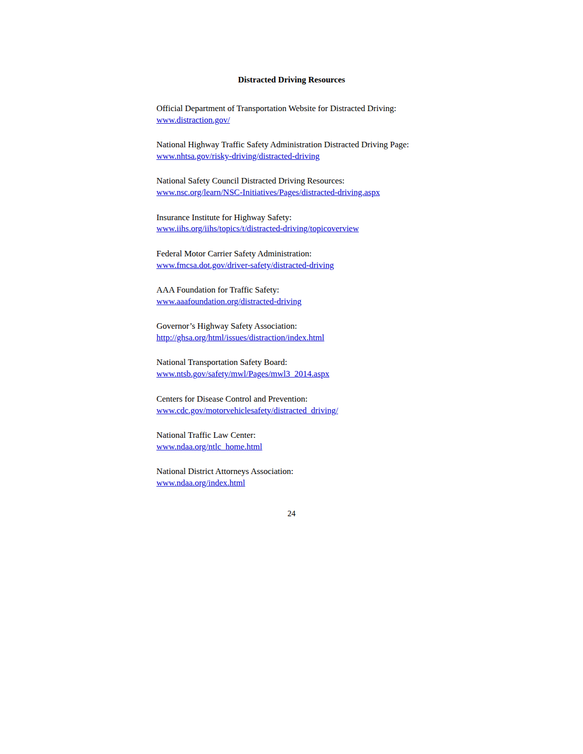Distracted Driving Resources
Official Department of Transportation Website for Distracted Driving: www.distraction.gov/
National Highway Traffic Safety Administration Distracted Driving Page: www.nhtsa.gov/risky-driving/distracted-driving
National Safety Council Distracted Driving Resources: www.nsc.org/learn/NSC-Initiatives/Pages/distracted-driving.aspx
Insurance Institute for Highway Safety: www.iihs.org/iihs/topics/t/distracted-driving/topicoverview
Federal Motor Carrier Safety Administration: www.fmcsa.dot.gov/driver-safety/distracted-driving
AAA Foundation for Traffic Safety: www.aaafoundation.org/distracted-driving
Governor’s Highway Safety Association: http://ghsa.org/html/issues/distraction/index.html
National Transportation Safety Board: www.ntsb.gov/safety/mwl/Pages/mwl3_2014.aspx
Centers for Disease Control and Prevention: www.cdc.gov/motorvehiclesafety/distracted_driving/
National Traffic Law Center: www.ndaa.org/ntlc_home.html
National District Attorneys Association: www.ndaa.org/index.html
24